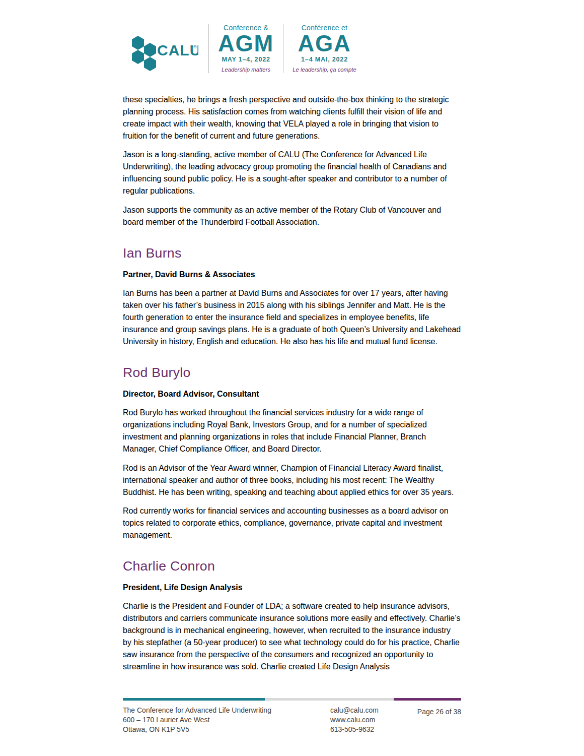CALU ®
Conference &
AGM
MAY 1–4, 2022
Leadership matters
Conférence et
AGA
1–4 MAI, 2022
Le leadership, ça compte
these specialties, he brings a fresh perspective and outside-the-box thinking to the strategic planning process. His satisfaction comes from watching clients fulfill their vision of life and create impact with their wealth, knowing that VELA played a role in bringing that vision to fruition for the benefit of current and future generations.
Jason is a long-standing, active member of CALU (The Conference for Advanced Life Underwriting), the leading advocacy group promoting the financial health of Canadians and influencing sound public policy. He is a sought-after speaker and contributor to a number of regular publications.
Jason supports the community as an active member of the Rotary Club of Vancouver and board member of the Thunderbird Football Association.
Ian Burns
Partner, David Burns & Associates
Ian Burns has been a partner at David Burns and Associates for over 17 years, after having taken over his father’s business in 2015 along with his siblings Jennifer and Matt. He is the fourth generation to enter the insurance field and specializes in employee benefits, life insurance and group savings plans. He is a graduate of both Queen’s University and Lakehead University in history, English and education. He also has his life and mutual fund license.
Rod Burylo
Director, Board Advisor, Consultant
Rod Burylo has worked throughout the financial services industry for a wide range of organizations including Royal Bank, Investors Group, and for a number of specialized investment and planning organizations in roles that include Financial Planner, Branch Manager, Chief Compliance Officer, and Board Director.
Rod is an Advisor of the Year Award winner, Champion of Financial Literacy Award finalist, international speaker and author of three books, including his most recent: The Wealthy Buddhist. He has been writing, speaking and teaching about applied ethics for over 35 years.
Rod currently works for financial services and accounting businesses as a board advisor on topics related to corporate ethics, compliance, governance, private capital and investment management.
Charlie Conron
President, Life Design Analysis
Charlie is the President and Founder of LDA; a software created to help insurance advisors, distributors and carriers communicate insurance solutions more easily and effectively. Charlie’s background is in mechanical engineering, however, when recruited to the insurance industry by his stepfather (a 50-year producer) to see what technology could do for his practice, Charlie saw insurance from the perspective of the consumers and recognized an opportunity to streamline in how insurance was sold. Charlie created Life Design Analysis
The Conference for Advanced Life Underwriting
600 – 170 Laurier Ave West
Ottawa, ON K1P 5V5
calu@calu.com
www.calu.com
613-505-9632
Page 26 of 38